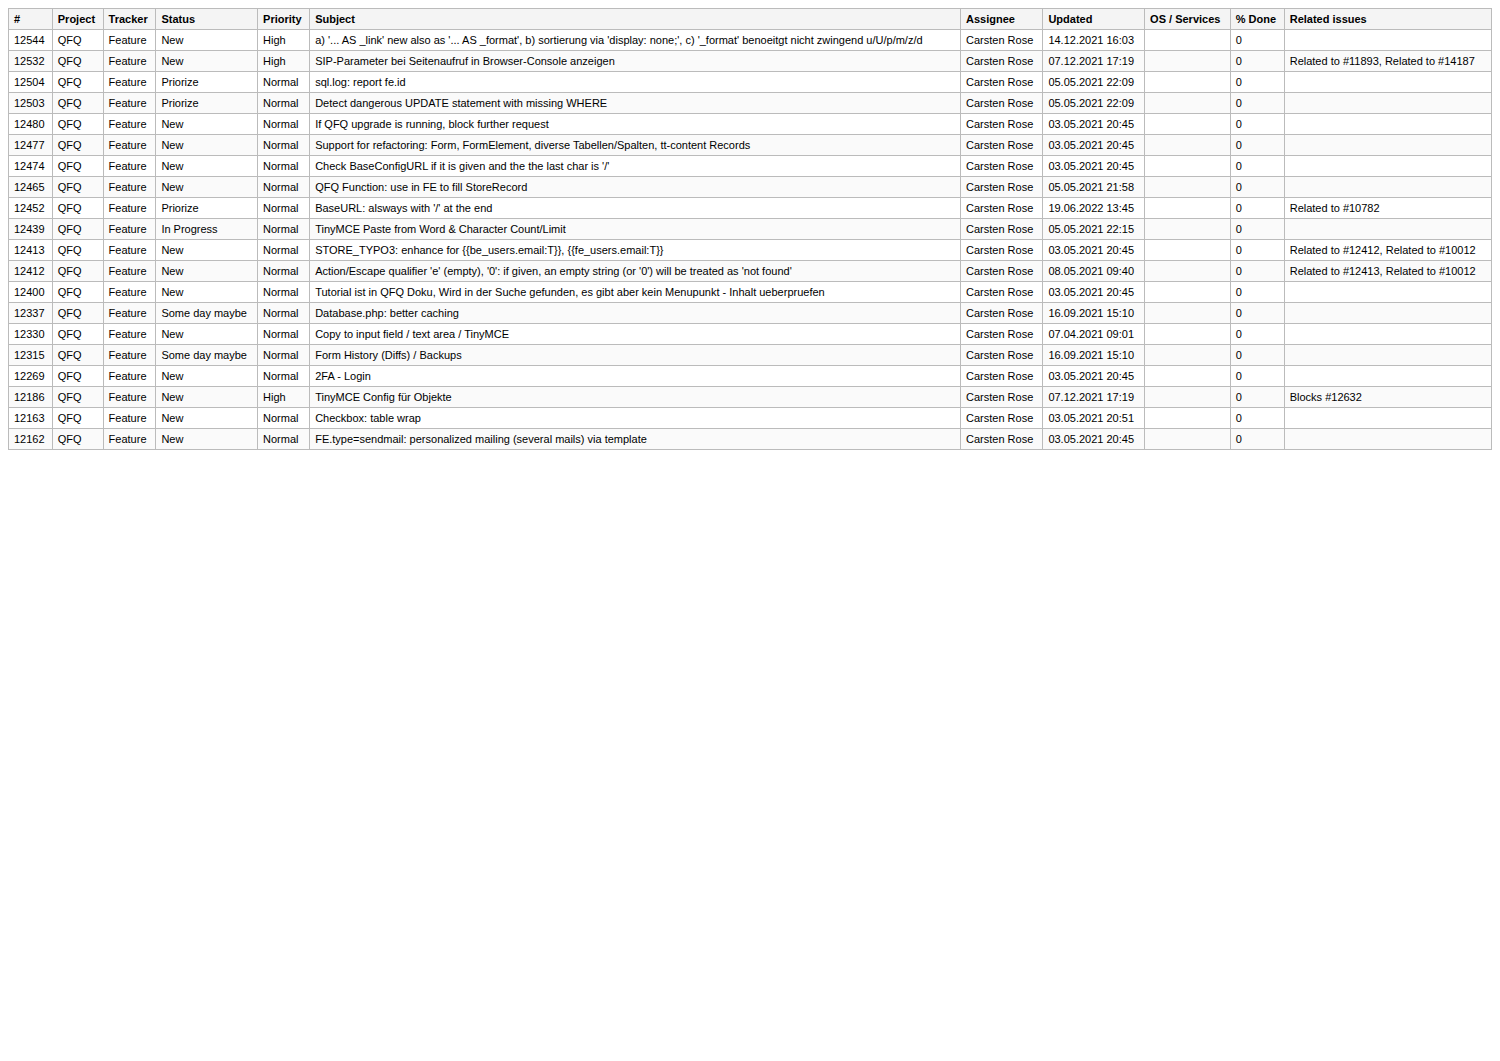| # | Project | Tracker | Status | Priority | Subject | Assignee | Updated | OS / Services | % Done | Related issues |
| --- | --- | --- | --- | --- | --- | --- | --- | --- | --- | --- |
| 12544 | QFQ | Feature | New | High | a) '... AS _link' new also as '... AS _format', b) sortierung via 'display: none;', c) '_format' benoeitgt nicht zwingend u/U/p/m/z/d | Carsten Rose | 14.12.2021 16:03 | | 0 | |
| 12532 | QFQ | Feature | New | High | SIP-Parameter bei Seitenaufruf in Browser-Console anzeigen | Carsten Rose | 07.12.2021 17:19 | | 0 | Related to #11893, Related to #14187 |
| 12504 | QFQ | Feature | Priorize | Normal | sql.log: report fe.id | Carsten Rose | 05.05.2021 22:09 | | 0 | |
| 12503 | QFQ | Feature | Priorize | Normal | Detect dangerous UPDATE statement with missing WHERE | Carsten Rose | 05.05.2021 22:09 | | 0 | |
| 12480 | QFQ | Feature | New | Normal | If QFQ upgrade is running, block further request | Carsten Rose | 03.05.2021 20:45 | | 0 | |
| 12477 | QFQ | Feature | New | Normal | Support for refactoring: Form, FormElement, diverse Tabellen/Spalten, tt-content Records | Carsten Rose | 03.05.2021 20:45 | | 0 | |
| 12474 | QFQ | Feature | New | Normal | Check BaseConfigURL if it is given and the the last char is '/' | Carsten Rose | 03.05.2021 20:45 | | 0 | |
| 12465 | QFQ | Feature | New | Normal | QFQ Function: use in FE to fill StoreRecord | Carsten Rose | 05.05.2021 21:58 | | 0 | |
| 12452 | QFQ | Feature | Priorize | Normal | BaseURL: alsways with '/' at the end | Carsten Rose | 19.06.2022 13:45 | | 0 | Related to #10782 |
| 12439 | QFQ | Feature | In Progress | Normal | TinyMCE Paste from Word & Character Count/Limit | Carsten Rose | 05.05.2021 22:15 | | 0 | |
| 12413 | QFQ | Feature | New | Normal | STORE_TYPO3: enhance for {{be_users.email:T}}, {{fe_users.email:T}} | Carsten Rose | 03.05.2021 20:45 | | 0 | Related to #12412, Related to #10012 |
| 12412 | QFQ | Feature | New | Normal | Action/Escape qualifier 'e' (empty), '0': if given, an empty string (or '0') will be treated as 'not found' | Carsten Rose | 08.05.2021 09:40 | | 0 | Related to #12413, Related to #10012 |
| 12400 | QFQ | Feature | New | Normal | Tutorial ist in QFQ Doku, Wird in der Suche gefunden, es gibt aber kein Menupunkt - Inhalt ueberpruefen | Carsten Rose | 03.05.2021 20:45 | | 0 | |
| 12337 | QFQ | Feature | Some day maybe | Normal | Database.php: better caching | Carsten Rose | 16.09.2021 15:10 | | 0 | |
| 12330 | QFQ | Feature | New | Normal | Copy to input field / text area / TinyMCE | Carsten Rose | 07.04.2021 09:01 | | 0 | |
| 12315 | QFQ | Feature | Some day maybe | Normal | Form History (Diffs) / Backups | Carsten Rose | 16.09.2021 15:10 | | 0 | |
| 12269 | QFQ | Feature | New | Normal | 2FA - Login | Carsten Rose | 03.05.2021 20:45 | | 0 | |
| 12186 | QFQ | Feature | New | High | TinyMCE Config für Objekte | Carsten Rose | 07.12.2021 17:19 | | 0 | Blocks #12632 |
| 12163 | QFQ | Feature | New | Normal | Checkbox: table wrap | Carsten Rose | 03.05.2021 20:51 | | 0 | |
| 12162 | QFQ | Feature | New | Normal | FE.type=sendmail: personalized mailing (several mails) via template | Carsten Rose | 03.05.2021 20:45 | | 0 | |